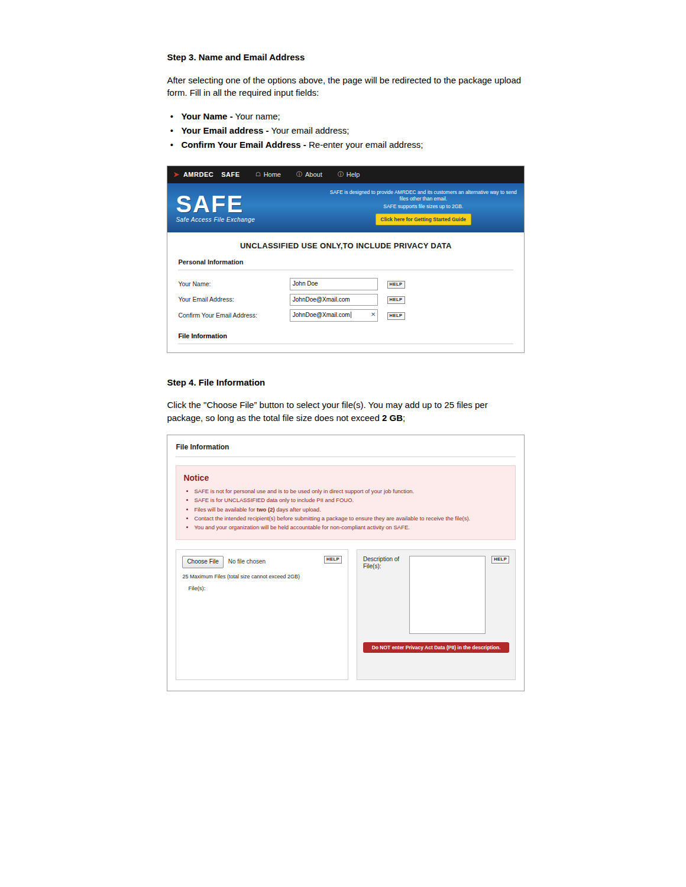Step 3. Name and Email Address
After selecting one of the options above, the page will be redirected to the package upload form. Fill in all the required input fields:
Your Name - Your name;
Your Email address - Your email address;
Confirm Your Email Address - Re-enter your email address;
➤AMRDEC SAFE ☖Home ⓘAbout ⓘHelp
SAFE
Safe Access File Exchange
SAFE is designed to provide AMRDEC and its customers an alternative way to send files other than email.
SAFE supports file sizes up to 2GB.
Click here for Getting Started Guide
UNCLASSIFIED USE ONLY,TO INCLUDE PRIVACY DATA
Personal Information
| Your Name: | John Doe | HELP |
| Your Email Address: | JohnDoe@Xmail.com | HELP |
| Confirm Your Email Address: | JohnDoe@Xmail.com ✕ | HELP |
File Information
Step 4. File Information
Click the "Choose File” button to select your file(s). You may add up to 25 files per package, so long as the total file size does not exceed 2 GB;
File Information
Notice
SAFE is not for personal use and is to be used only in direct support of your job function.
SAFE is for UNCLASSIFIED data only to include PII and FOUO.
Files will be available for two (2) days after upload.
Contact the intended recipient(s) before submitting a package to ensure they are available to receive the file(s).
You and your organization will be held accountable for non-compliant activity on SAFE.
HELP
Choose File No file chosen
25 Maximum Files (total size cannot exceed 2GB)
File(s):
HELP
Description of File(s):
Do NOT enter Privacy Act Data (PII) in the description.